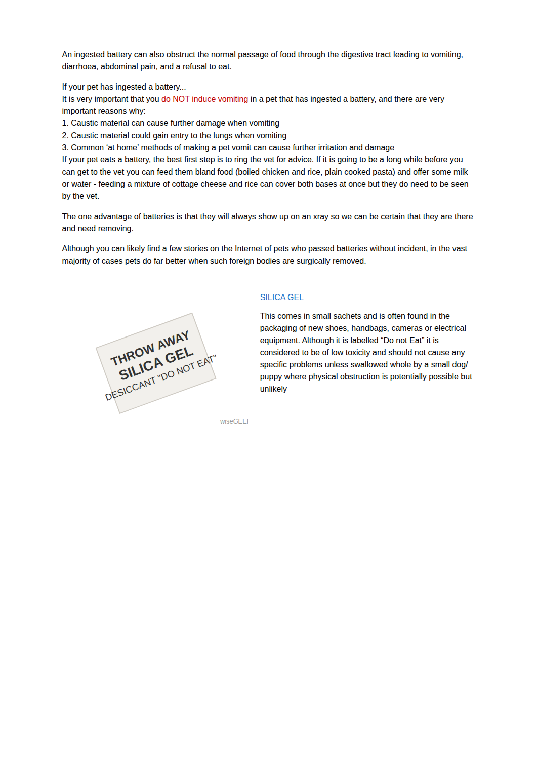An ingested battery can also obstruct the normal passage of food through the digestive tract leading to vomiting, diarrhoea, abdominal pain, and a refusal to eat.
If your pet has ingested a battery...
It is very important that you do NOT induce vomiting in a pet that has ingested a battery, and there are very important reasons why:
1. Caustic material can cause further damage when vomiting
2. Caustic material could gain entry to the lungs when vomiting
3. Common ‘at home’ methods of making a pet vomit can cause further irritation and damage
If your pet eats a battery, the best first step is to ring the vet for advice. If it is going to be a long while before you can get to the vet you can feed them bland food (boiled chicken and rice, plain cooked pasta) and offer some milk or water - feeding a mixture of cottage cheese and rice can cover both bases at once but they do need to be seen by the vet.
The one advantage of batteries is that they will always show up on an xray so we can be certain that they are there and need removing.
Although you can likely find a few stories on the Internet of pets who passed batteries without incident, in the vast majority of cases pets do far better when such foreign bodies are surgically removed.
SILICA GEL
This comes in small sachets and is often found in the packaging of new shoes, handbags, cameras or electrical equipment. Although it is labelled “Do not Eat” it is considered to be of low toxicity and should not cause any specific problems unless swallowed whole by a small dog/ puppy where physical obstruction is potentially possible but unlikely